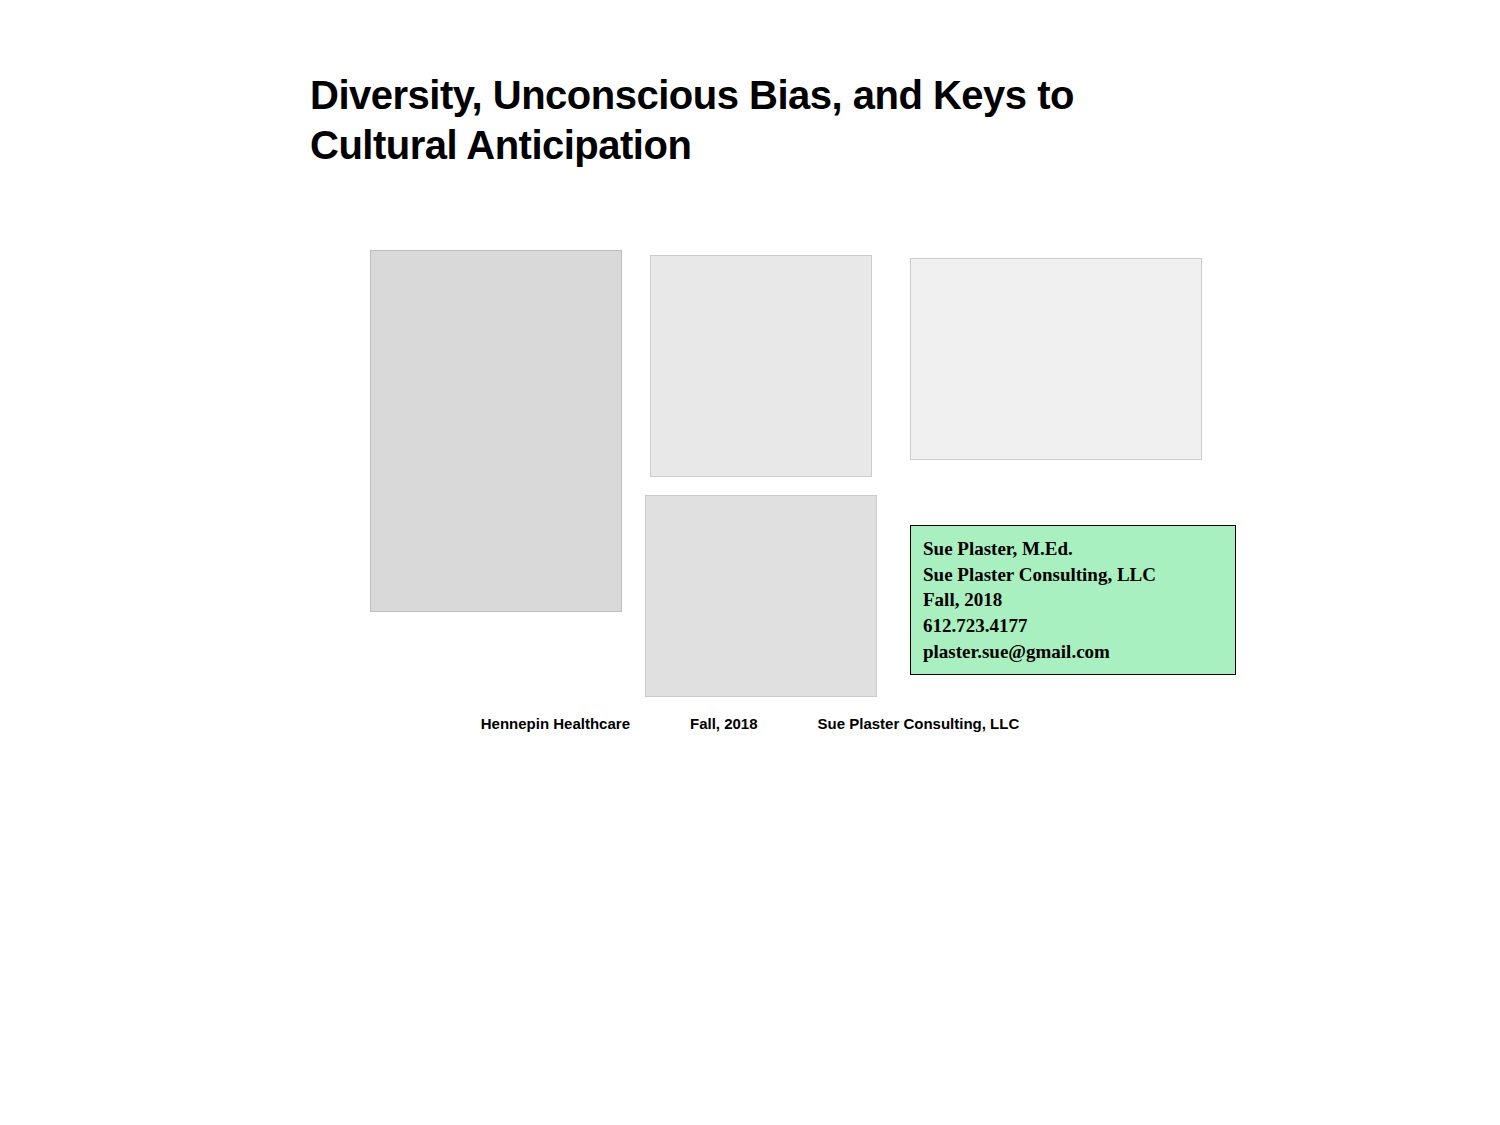Diversity, Unconscious Bias, and Keys to Cultural Anticipation
Sue Plaster, M.Ed.
Sue Plaster Consulting, LLC
Fall, 2018
612.723.4177
plaster.sue@gmail.com
Hennepin Healthcare Fall, 2018 Sue Plaster Consulting, LLC